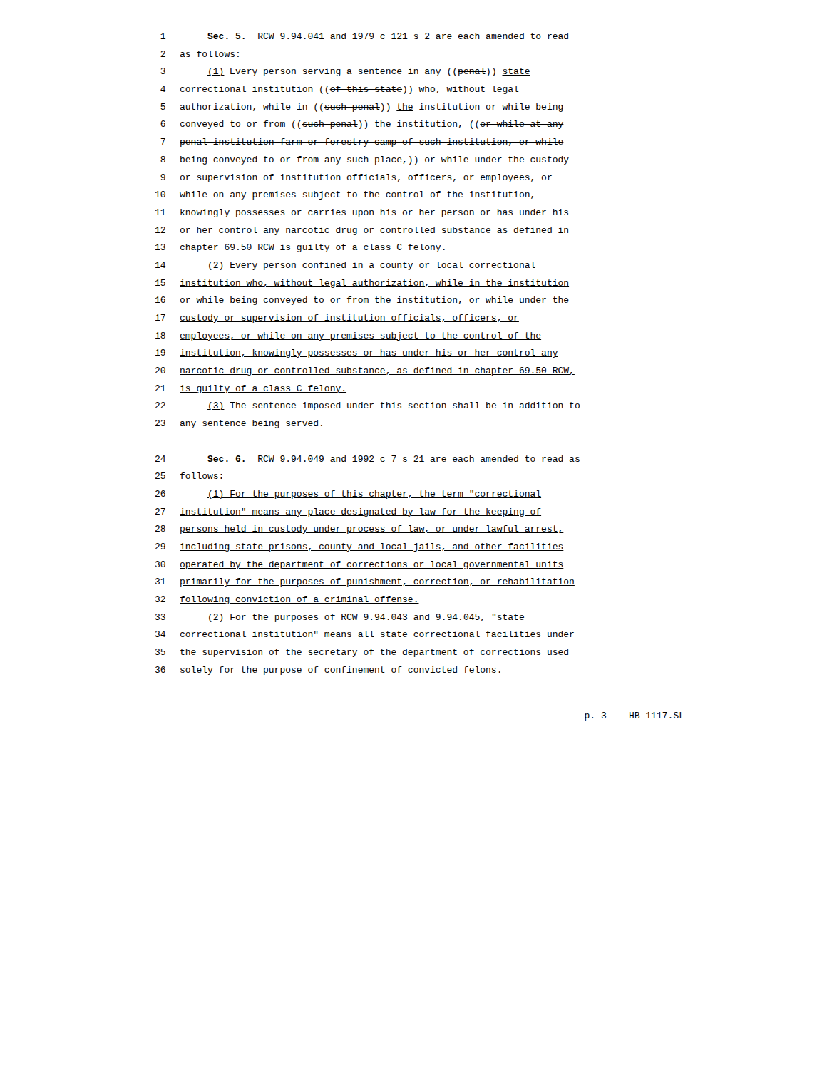1 Sec. 5. RCW 9.94.041 and 1979 c 121 s 2 are each amended to read
2 as follows:
3 (1) Every person serving a sentence in any ((penal)) state
4 correctional institution ((of this state)) who, without legal
5 authorization, while in ((such penal)) the institution or while being
6 conveyed to or from ((such penal)) the institution, ((or while at any
7 penal institution farm or forestry camp of such institution, or while
8 being conveyed to or from any such place,)) or while under the custody
9 or supervision of institution officials, officers, or employees, or
10 while on any premises subject to the control of the institution,
11 knowingly possesses or carries upon his or her person or has under his
12 or her control any narcotic drug or controlled substance as defined in
13 chapter 69.50 RCW is guilty of a class C felony.
14 (2) Every person confined in a county or local correctional
15 institution who, without legal authorization, while in the institution
16 or while being conveyed to or from the institution, or while under the
17 custody or supervision of institution officials, officers, or
18 employees, or while on any premises subject to the control of the
19 institution, knowingly possesses or has under his or her control any
20 narcotic drug or controlled substance, as defined in chapter 69.50 RCW,
21 is guilty of a class C felony.
22 (3) The sentence imposed under this section shall be in addition to
23 any sentence being served.
24 Sec. 6. RCW 9.94.049 and 1992 c 7 s 21 are each amended to read as
25 follows:
26 (1) For the purposes of this chapter, the term "correctional
27 institution" means any place designated by law for the keeping of
28 persons held in custody under process of law, or under lawful arrest,
29 including state prisons, county and local jails, and other facilities
30 operated by the department of corrections or local governmental units
31 primarily for the purposes of punishment, correction, or rehabilitation
32 following conviction of a criminal offense.
33 (2) For the purposes of RCW 9.94.043 and 9.94.045, "state
34 correctional institution" means all state correctional facilities under
35 the supervision of the secretary of the department of corrections used
36 solely for the purpose of confinement of convicted felons.
p. 3 HB 1117.SL